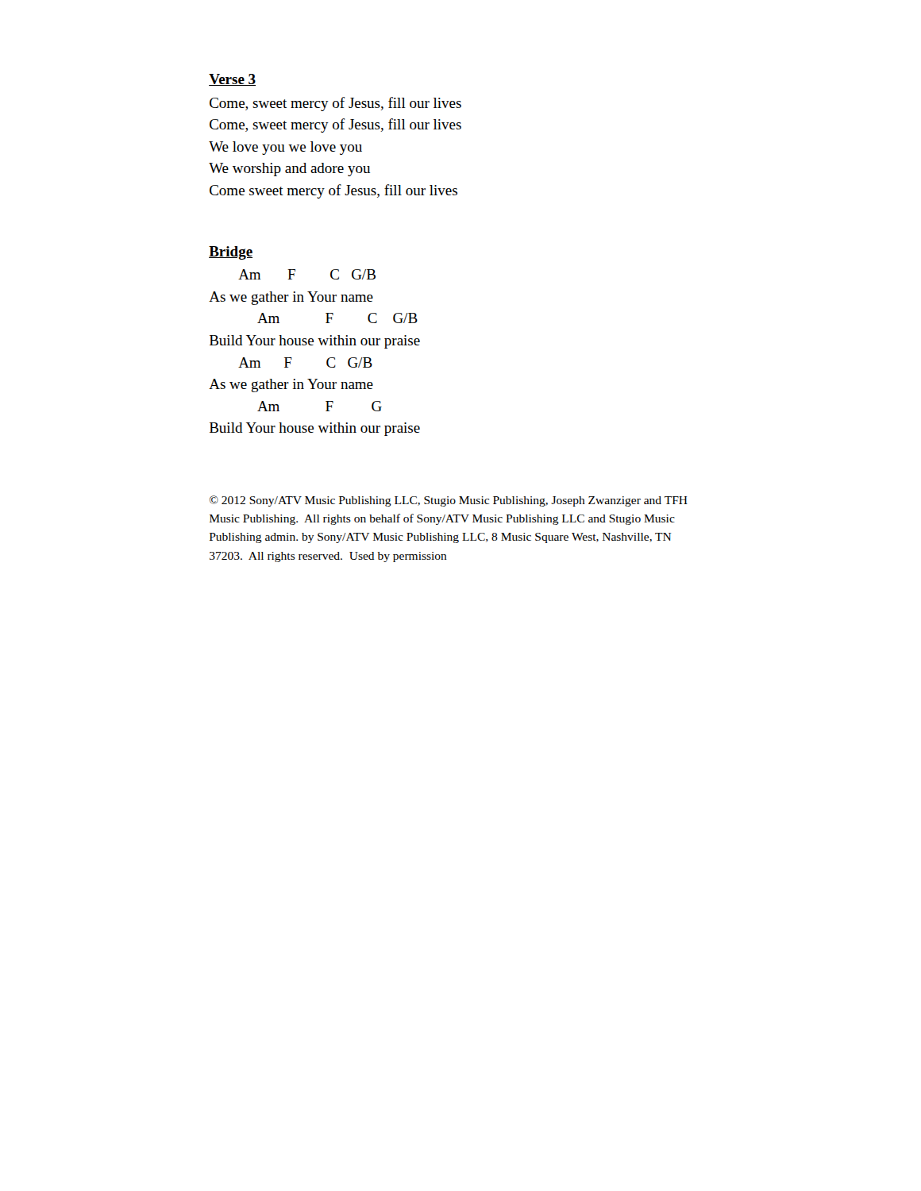Verse 3
Come, sweet mercy of Jesus, fill our lives
Come, sweet mercy of Jesus, fill our lives
We love you we love you
We worship and adore you
Come sweet mercy of Jesus, fill our lives
Bridge
Am F C G/B
As we gather in Your name
Am F C G/B
Build Your house within our praise
Am F C G/B
As we gather in Your name
Am F G
Build Your house within our praise
© 2012 Sony/ATV Music Publishing LLC, Stugio Music Publishing, Joseph Zwanziger and TFH Music Publishing. All rights on behalf of Sony/ATV Music Publishing LLC and Stugio Music Publishing admin. by Sony/ATV Music Publishing LLC, 8 Music Square West, Nashville, TN 37203. All rights reserved. Used by permission